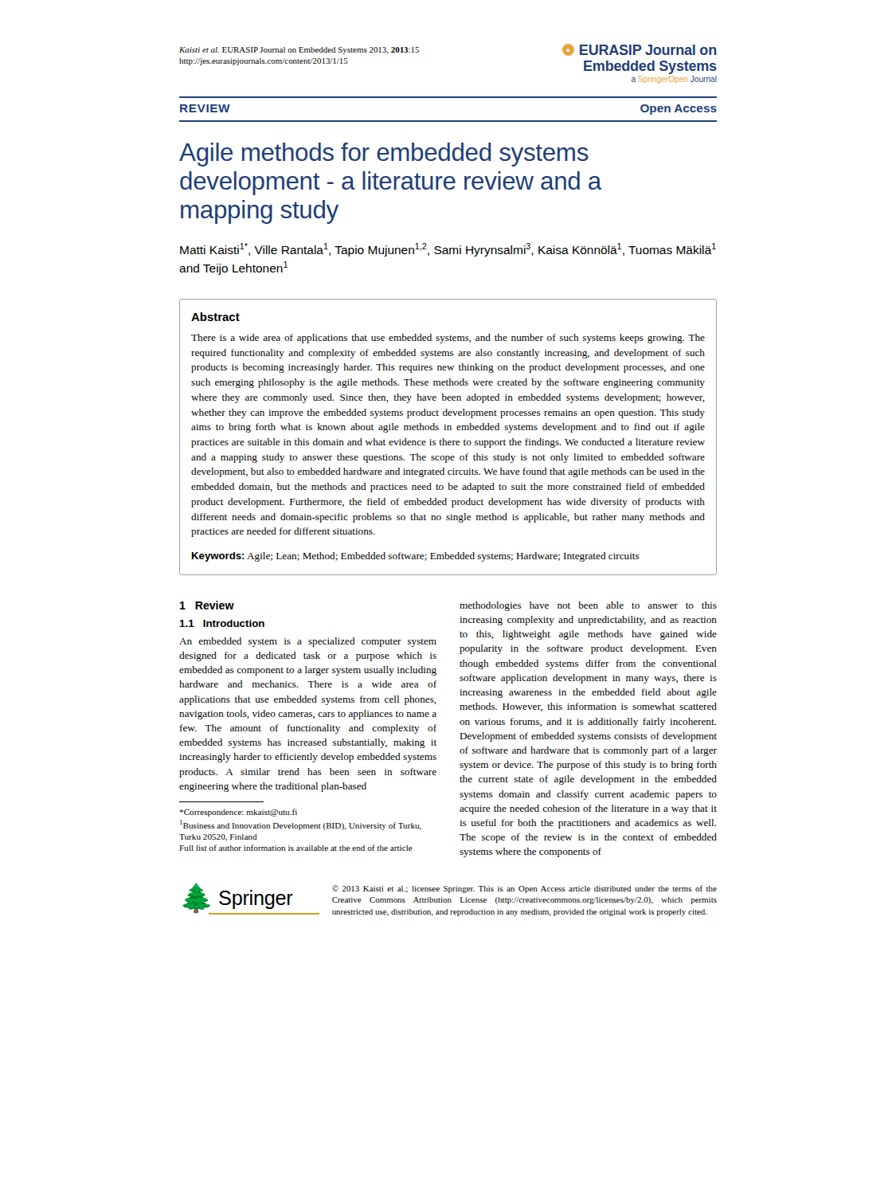Kaisti et al. EURASIP Journal on Embedded Systems 2013, 2013:15
http://jes.eurasipjournals.com/content/2013/1/15
● EURASIP Journal on
Embedded Systems
a SpringerOpen Journal
REVIEW
Open Access
Agile methods for embedded systems
development - a literature review and a
mapping study
Matti Kaisti1*, Ville Rantala1, Tapio Mujunen1,2, Sami Hyrynsalmi3, Kaisa Könnölä1, Tuomas Mäkilä1
and Teijo Lehtonen1
Abstract
There is a wide area of applications that use embedded systems, and the number of such systems keeps growing. The required functionality and complexity of embedded systems are also constantly increasing, and development of such products is becoming increasingly harder. This requires new thinking on the product development processes, and one such emerging philosophy is the agile methods. These methods were created by the software engineering community where they are commonly used. Since then, they have been adopted in embedded systems development; however, whether they can improve the embedded systems product development processes remains an open question. This study aims to bring forth what is known about agile methods in embedded systems development and to find out if agile practices are suitable in this domain and what evidence is there to support the findings. We conducted a literature review and a mapping study to answer these questions. The scope of this study is not only limited to embedded software development, but also to embedded hardware and integrated circuits. We have found that agile methods can be used in the embedded domain, but the methods and practices need to be adapted to suit the more constrained field of embedded product development. Furthermore, the field of embedded product development has wide diversity of products with different needs and domain-specific problems so that no single method is applicable, but rather many methods and practices are needed for different situations.
Keywords: Agile; Lean; Method; Embedded software; Embedded systems; Hardware; Integrated circuits
1 Review
1.1 Introduction
An embedded system is a specialized computer system designed for a dedicated task or a purpose which is embedded as component to a larger system usually including hardware and mechanics. There is a wide area of applications that use embedded systems from cell phones, navigation tools, video cameras, cars to appliances to name a few. The amount of functionality and complexity of embedded systems has increased substantially, making it increasingly harder to efficiently develop embedded systems products. A similar trend has been seen in software engineering where the traditional plan-based
*Correspondence: mkaist@utu.fi
1Business and Innovation Development (BID), University of Turku, Turku 20520, Finland
Full list of author information is available at the end of the article
methodologies have not been able to answer to this increasing complexity and unpredictability, and as reaction to this, lightweight agile methods have gained wide popularity in the software product development. Even though embedded systems differ from the conventional software application development in many ways, there is increasing awareness in the embedded field about agile methods. However, this information is somewhat scattered on various forums, and it is additionally fairly incoherent. Development of embedded systems consists of development of software and hardware that is commonly part of a larger system or device. The purpose of this study is to bring forth the current state of agile development in the embedded systems domain and classify current academic papers to acquire the needed cohesion of the literature in a way that it is useful for both the practitioners and academics as well. The scope of the review is in the context of embedded systems where the components of
🌲 Springer
© 2013 Kaisti et al.; licensee Springer. This is an Open Access article distributed under the terms of the Creative Commons Attribution License (http://creativecommons.org/licenses/by/2.0), which permits unrestricted use, distribution, and reproduction in any medium, provided the original work is properly cited.